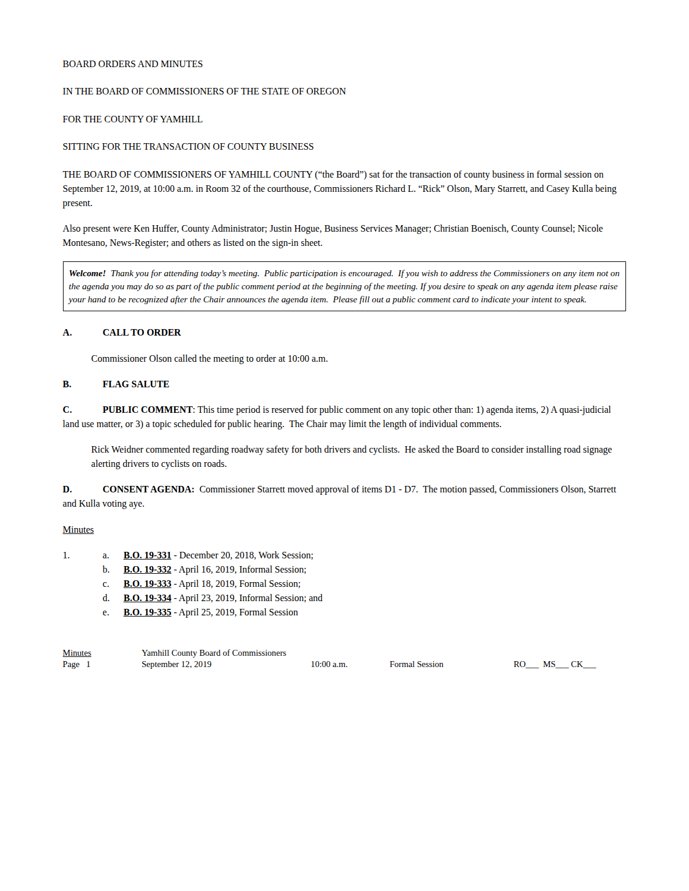BOARD ORDERS AND MINUTES
IN THE BOARD OF COMMISSIONERS OF THE STATE OF OREGON
FOR THE COUNTY OF YAMHILL
SITTING FOR THE TRANSACTION OF COUNTY BUSINESS
THE BOARD OF COMMISSIONERS OF YAMHILL COUNTY (“the Board”) sat for the transaction of county business in formal session on September 12, 2019, at 10:00 a.m. in Room 32 of the courthouse, Commissioners Richard L. “Rick” Olson, Mary Starrett, and Casey Kulla being present.
Also present were Ken Huffer, County Administrator; Justin Hogue, Business Services Manager; Christian Boenisch, County Counsel; Nicole Montesano, News-Register; and others as listed on the sign-in sheet.
Welcome! Thank you for attending today’s meeting. Public participation is encouraged. If you wish to address the Commissioners on any item not on the agenda you may do so as part of the public comment period at the beginning of the meeting. If you desire to speak on any agenda item please raise your hand to be recognized after the Chair announces the agenda item. Please fill out a public comment card to indicate your intent to speak.
A. CALL TO ORDER
Commissioner Olson called the meeting to order at 10:00 a.m.
B. FLAG SALUTE
C. PUBLIC COMMENT: This time period is reserved for public comment on any topic other than: 1) agenda items, 2) A quasi-judicial land use matter, or 3) a topic scheduled for public hearing. The Chair may limit the length of individual comments.
Rick Weidner commented regarding roadway safety for both drivers and cyclists. He asked the Board to consider installing road signage alerting drivers to cyclists on roads.
D. CONSENT AGENDA: Commissioner Starrett moved approval of items D1 - D7. The motion passed, Commissioners Olson, Starrett and Kulla voting aye.
Minutes
1. a. B.O. 19-331 - December 20, 2018, Work Session;
b. B.O. 19-332 - April 16, 2019, Informal Session;
c. B.O. 19-333 - April 18, 2019, Formal Session;
d. B.O. 19-334 - April 23, 2019, Informal Session; and
e. B.O. 19-335 - April 25, 2019, Formal Session
| Minutes | Yamhill County Board of Commissioners | | | |
| Page 1 | September 12, 2019 | 10:00 a.m. | Formal Session | RO___ MS___ CK___ |